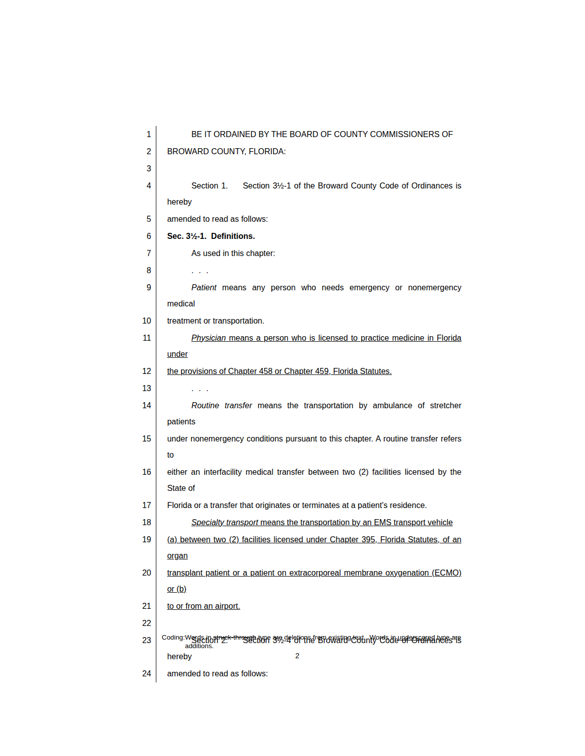| 1 | BE IT ORDAINED BY THE BOARD OF COUNTY COMMISSIONERS OF |
| 2 | BROWARD COUNTY, FLORIDA: |
| 3 | |
| 4 | Section 1. Section 3½-1 of the Broward County Code of Ordinances is hereby |
| 5 | amended to read as follows: |
| 6 | Sec. 3½-1. Definitions. |
| 7 | As used in this chapter: |
| 8 | . . . |
| 9 | Patient means any person who needs emergency or nonemergency medical |
| 10 | treatment or transportation. |
| 11 | Physician means a person who is licensed to practice medicine in Florida under |
| 12 | the provisions of Chapter 458 or Chapter 459, Florida Statutes. |
| 13 | . . . |
| 14 | Routine transfer means the transportation by ambulance of stretcher patients |
| 15 | under nonemergency conditions pursuant to this chapter. A routine transfer refers to |
| 16 | either an interfacility medical transfer between two (2) facilities licensed by the State of |
| 17 | Florida or a transfer that originates or terminates at a patient's residence. |
| 18 | Specialty transport means the transportation by an EMS transport vehicle |
| 19 | (a) between two (2) facilities licensed under Chapter 395, Florida Statutes, of an organ |
| 20 | transplant patient or a patient on extracorporeal membrane oxygenation (ECMO) or (b) |
| 21 | to or from an airport. |
| 22 | |
| 23 | Section 2. Section 3½-4 of the Broward County Code of Ordinances is hereby |
| 24 | amended to read as follows: |
| Coding: | Words in struck-through type are deletions from existing text. Words in underscored type are additions. |
2